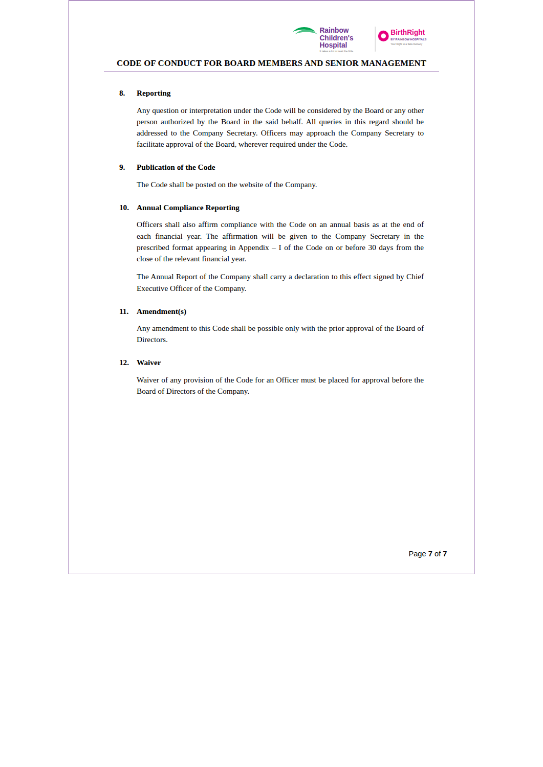CODE OF CONDUCT FOR BOARD MEMBERS AND SENIOR MANAGEMENT
8. Reporting
Any question or interpretation under the Code will be considered by the Board or any other person authorized by the Board in the said behalf. All queries in this regard should be addressed to the Company Secretary. Officers may approach the Company Secretary to facilitate approval of the Board, wherever required under the Code.
9. Publication of the Code
The Code shall be posted on the website of the Company.
10. Annual Compliance Reporting
Officers shall also affirm compliance with the Code on an annual basis as at the end of each financial year. The affirmation will be given to the Company Secretary in the prescribed format appearing in Appendix – I of the Code on or before 30 days from the close of the relevant financial year.
The Annual Report of the Company shall carry a declaration to this effect signed by Chief Executive Officer of the Company.
11. Amendment(s)
Any amendment to this Code shall be possible only with the prior approval of the Board of Directors.
12. Waiver
Waiver of any provision of the Code for an Officer must be placed for approval before the Board of Directors of the Company.
Page 7 of 7